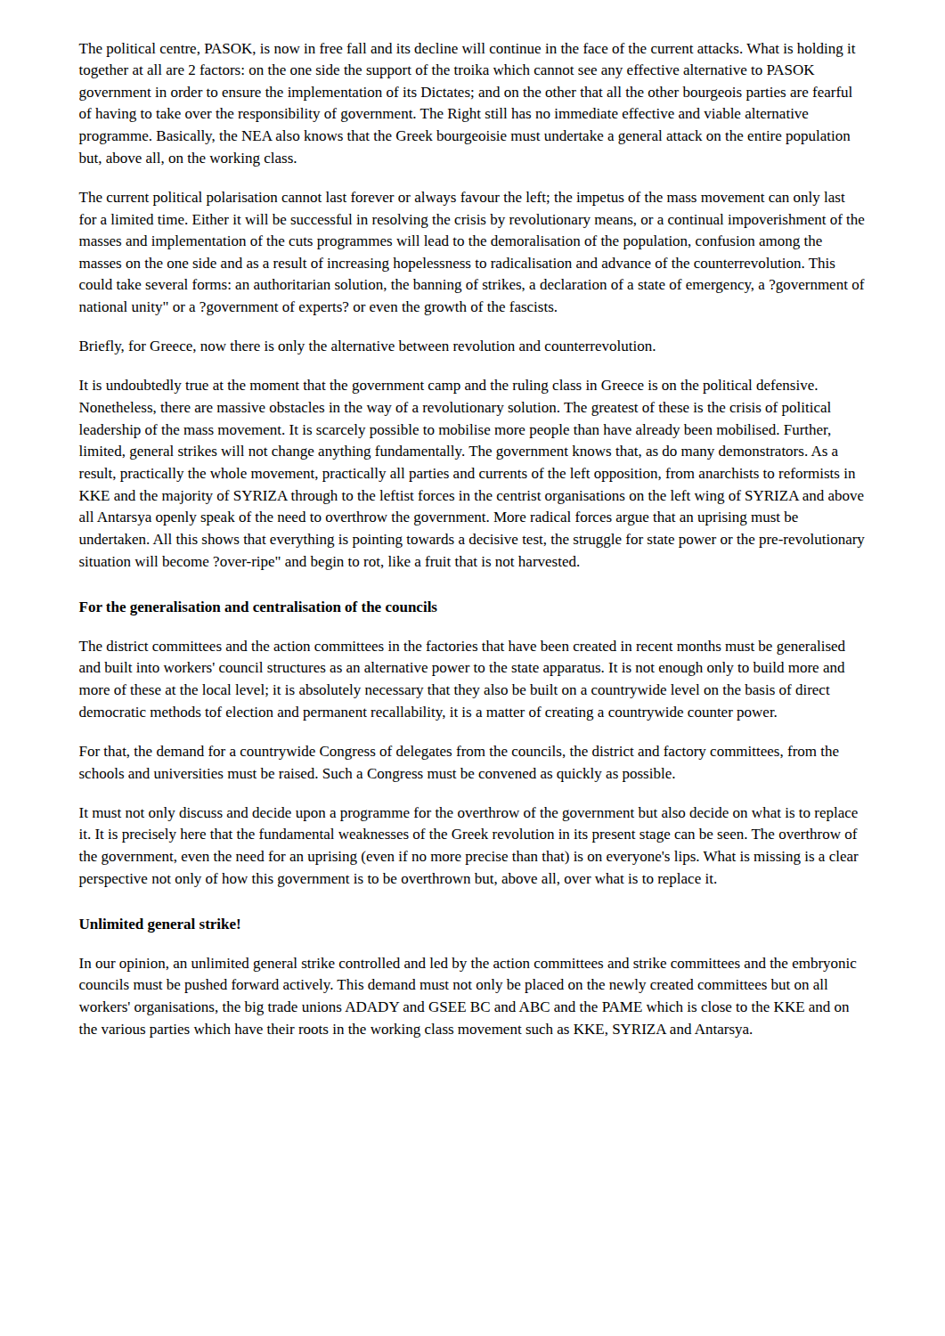The political centre, PASOK, is now in free fall and its decline will continue in the face of the current attacks. What is holding it together at all are 2 factors: on the one side the support of the troika which cannot see any effective alternative to PASOK government in order to ensure the implementation of its Dictates; and on the other that all the other bourgeois parties are fearful of having to take over the responsibility of government. The Right still has no immediate effective and viable alternative programme. Basically, the NEA also knows that the Greek bourgeoisie must undertake a general attack on the entire population but, above all, on the working class.
The current political polarisation cannot last forever or always favour the left; the impetus of the mass movement can only last for a limited time. Either it will be successful in resolving the crisis by revolutionary means, or a continual impoverishment of the masses and implementation of the cuts programmes will lead to the demoralisation of the population, confusion among the masses on the one side and as a result of increasing hopelessness to radicalisation and advance of the counterrevolution. This could take several forms: an authoritarian solution, the banning of strikes, a declaration of a state of emergency, a ?government of national unity" or a ?government of experts? or even the growth of the fascists.
Briefly, for Greece, now there is only the alternative between revolution and counterrevolution.
It is undoubtedly true at the moment that the government camp and the ruling class in Greece is on the political defensive. Nonetheless, there are massive obstacles in the way of a revolutionary solution. The greatest of these is the crisis of political leadership of the mass movement. It is scarcely possible to mobilise more people than have already been mobilised. Further, limited, general strikes will not change anything fundamentally. The government knows that, as do many demonstrators. As a result, practically the whole movement, practically all parties and currents of the left opposition, from anarchists to reformists in KKE and the majority of SYRIZA through to the leftist forces in the centrist organisations on the left wing of SYRIZA and above all Antarsya openly speak of the need to overthrow the government. More radical forces argue that an uprising must be undertaken. All this shows that everything is pointing towards a decisive test, the struggle for state power or the pre-revolutionary situation will become ?over-ripe" and begin to rot, like a fruit that is not harvested.
For the generalisation and centralisation of the councils
The district committees and the action committees in the factories that have been created in recent months must be generalised and built into workers' council structures as an alternative power to the state apparatus. It is not enough only to build more and more of these at the local level; it is absolutely necessary that they also be built on a countrywide level on the basis of direct democratic methods tof election and permanent recallability, it is a matter of creating a countrywide counter power.
For that, the demand for a countrywide Congress of delegates from the councils, the district and factory committees, from the schools and universities must be raised. Such a Congress must be convened as quickly as possible.
It must not only discuss and decide upon a programme for the overthrow of the government but also decide on what is to replace it. It is precisely here that the fundamental weaknesses of the Greek revolution in its present stage can be seen. The overthrow of the government, even the need for an uprising (even if no more precise than that) is on everyone's lips. What is missing is a clear perspective not only of how this government is to be overthrown but, above all, over what is to replace it.
Unlimited general strike!
In our opinion, an unlimited general strike controlled and led by the action committees and strike committees and the embryonic councils must be pushed forward actively. This demand must not only be placed on the newly created committees but on all workers' organisations, the big trade unions ADADY and GSEE BC and ABC and the PAME which is close to the KKE and on the various parties which have their roots in the working class movement such as KKE, SYRIZA and Antarsya.